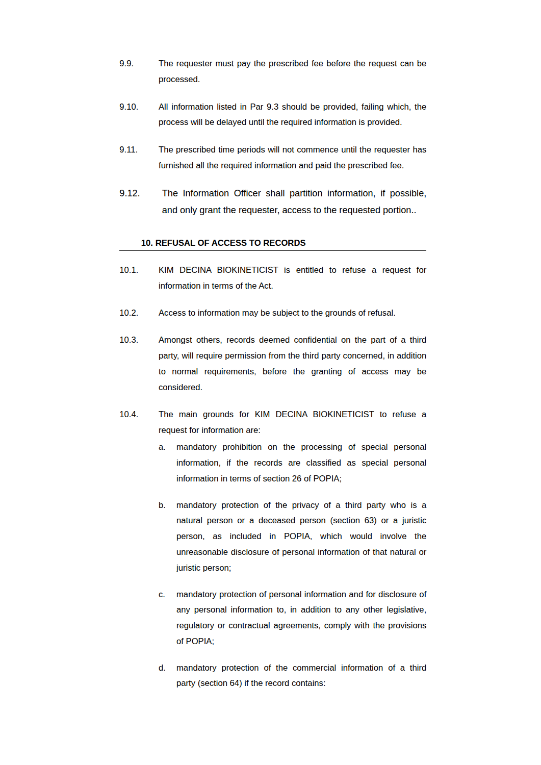9.9.
The requester must pay the prescribed fee before the request can be processed.
9.10.
All information listed in Par 9.3 should be provided, failing which, the process will be delayed until the required information is provided.
9.11.
The prescribed time periods will not commence until the requester has furnished all the required information and paid the prescribed fee.
9.12.
The Information Officer shall partition information, if possible, and only grant the requester, access to the requested portion..
10. REFUSAL OF ACCESS TO RECORDS
10.1.
KIM DECINA BIOKINETICIST is entitled to refuse a request for information in terms of the Act.
10.2.
Access to information may be subject to the grounds of refusal.
10.3.
Amongst others, records deemed confidential on the part of a third party, will require permission from the third party concerned, in addition to normal requirements, before the granting of access may be considered.
10.4.
The main grounds for KIM DECINA BIOKINETICIST to refuse a request for information are:
a. mandatory prohibition on the processing of special personal information, if the records are classified as special personal information in terms of section 26 of POPIA;
b. mandatory protection of the privacy of a third party who is a natural person or a deceased person (section 63) or a juristic person, as included in POPIA, which would involve the unreasonable disclosure of personal information of that natural or juristic person;
c. mandatory protection of personal information and for disclosure of any personal information to, in addition to any other legislative, regulatory or contractual agreements, comply with the provisions of POPIA;
d. mandatory protection of the commercial information of a third party (section 64) if the record contains: